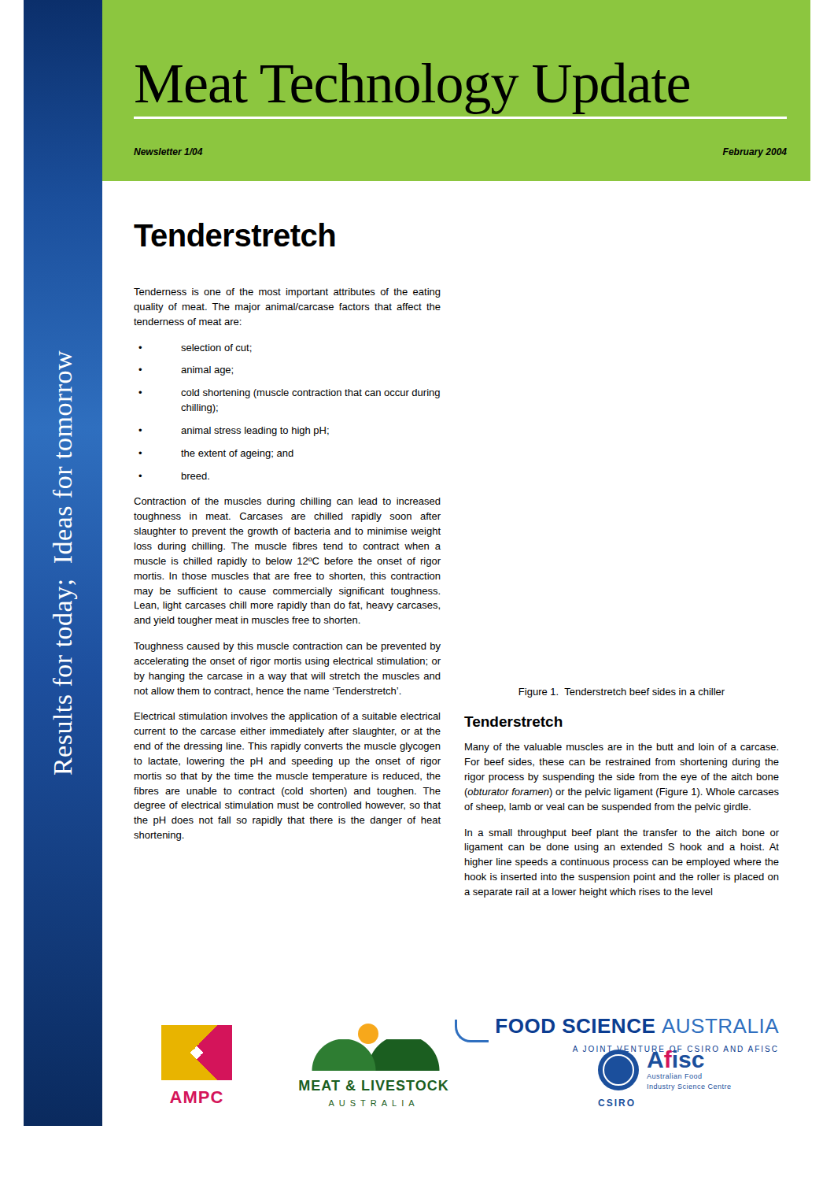Results for today; Ideas for tomorrow
Meat Technology Update
Newsletter 1/04 February 2004
Tenderstretch
Tenderness is one of the most important attributes of the eating quality of meat. The major animal/carcase factors that affect the tenderness of meat are:
selection of cut;
animal age;
cold shortening (muscle contraction that can occur during chilling);
animal stress leading to high pH;
the extent of ageing; and
breed.
Contraction of the muscles during chilling can lead to increased toughness in meat. Carcases are chilled rapidly soon after slaughter to prevent the growth of bacteria and to minimise weight loss during chilling. The muscle fibres tend to contract when a muscle is chilled rapidly to below 12ºC before the onset of rigor mortis. In those muscles that are free to shorten, this contraction may be sufficient to cause commercially significant toughness. Lean, light carcases chill more rapidly than do fat, heavy carcases, and yield tougher meat in muscles free to shorten.
Toughness caused by this muscle contraction can be prevented by accelerating the onset of rigor mortis using electrical stimulation; or by hanging the carcase in a way that will stretch the muscles and not allow them to contract, hence the name ‘Tenderstretch’.
Electrical stimulation involves the application of a suitable electrical current to the carcase either immediately after slaughter, or at the end of the dressing line. This rapidly converts the muscle glycogen to lactate, lowering the pH and speeding up the onset of rigor mortis so that by the time the muscle temperature is reduced, the fibres are unable to contract (cold shorten) and toughen. The degree of electrical stimulation must be controlled however, so that the pH does not fall so rapidly that there is the danger of heat shortening.
Figure 1. Tenderstretch beef sides in a chiller
Tenderstretch
Many of the valuable muscles are in the butt and loin of a carcase. For beef sides, these can be restrained from shortening during the rigor process by suspending the side from the eye of the aitch bone (obturator foramen) or the pelvic ligament (Figure 1). Whole carcases of sheep, lamb or veal can be suspended from the pelvic girdle.
In a small throughput beef plant the transfer to the aitch bone or ligament can be done using an extended S hook and a hoist. At higher line speeds a continuous process can be employed where the hook is inserted into the suspension point and the roller is placed on a separate rail at a lower height which rises to the level
AMPC
MEAT & LIVESTOCK
AUSTRALIA
FOOD SCIENCE AUSTRALIA
A JOINT VENTURE OF CSIRO AND AFISC
Afisc
Australian Food
Industry Science Centre
CSIRO